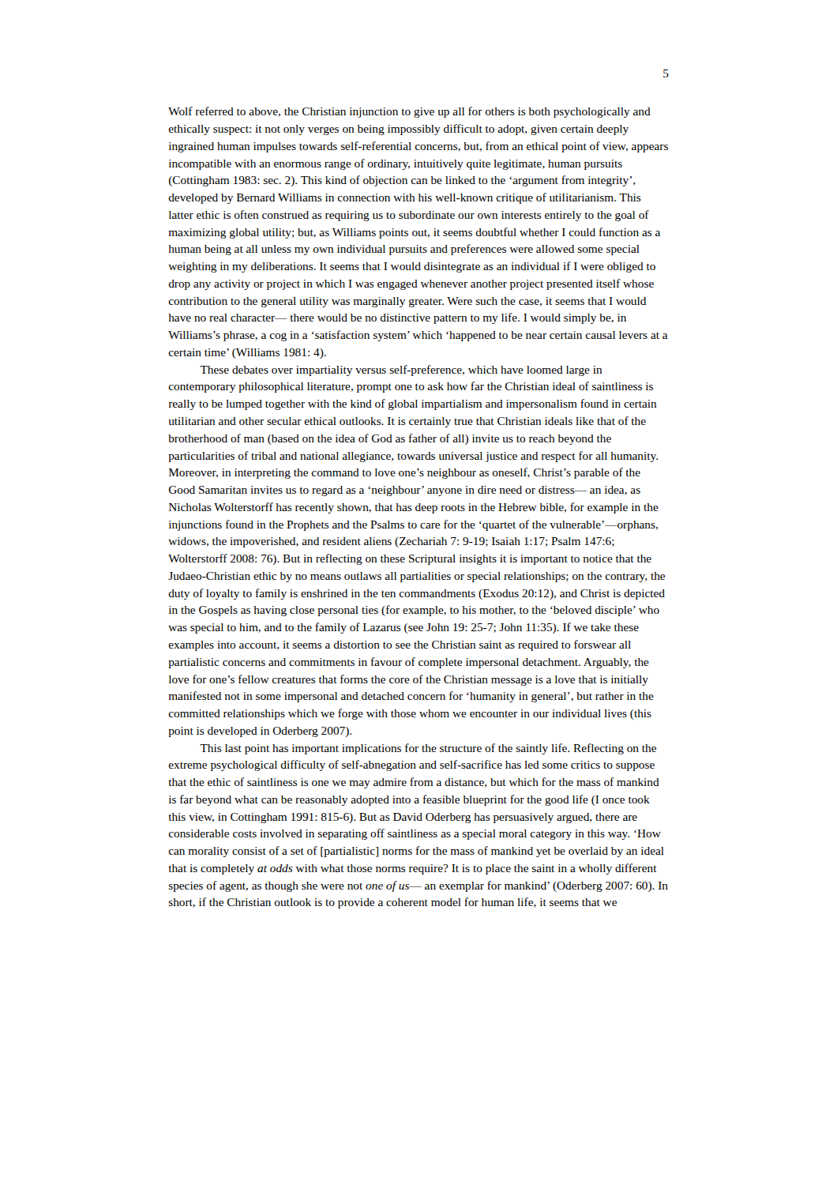5
Wolf referred to above, the Christian injunction to give up all for others is both psychologically and ethically suspect: it not only verges on being impossibly difficult to adopt, given certain deeply ingrained human impulses towards self-referential concerns, but, from an ethical point of view, appears incompatible with an enormous range of ordinary, intuitively quite legitimate, human pursuits (Cottingham 1983: sec. 2). This kind of objection can be linked to the ‘argument from integrity’, developed by Bernard Williams in connection with his well-known critique of utilitarianism. This latter ethic is often construed as requiring us to subordinate our own interests entirely to the goal of maximizing global utility; but, as Williams points out, it seems doubtful whether I could function as a human being at all unless my own individual pursuits and preferences were allowed some special weighting in my deliberations. It seems that I would disintegrate as an individual if I were obliged to drop any activity or project in which I was engaged whenever another project presented itself whose contribution to the general utility was marginally greater. Were such the case, it seems that I would have no real character— there would be no distinctive pattern to my life. I would simply be, in Williams’s phrase, a cog in a ‘satisfaction system’ which ‘happened to be near certain causal levers at a certain time’ (Williams 1981: 4).
These debates over impartiality versus self-preference, which have loomed large in contemporary philosophical literature, prompt one to ask how far the Christian ideal of saintliness is really to be lumped together with the kind of global impartialism and impersonalism found in certain utilitarian and other secular ethical outlooks. It is certainly true that Christian ideals like that of the brotherhood of man (based on the idea of God as father of all) invite us to reach beyond the particularities of tribal and national allegiance, towards universal justice and respect for all humanity. Moreover, in interpreting the command to love one’s neighbour as oneself, Christ’s parable of the Good Samaritan invites us to regard as a ‘neighbour’ anyone in dire need or distress— an idea, as Nicholas Wolterstorff has recently shown, that has deep roots in the Hebrew bible, for example in the injunctions found in the Prophets and the Psalms to care for the ‘quartet of the vulnerable’—orphans, widows, the impoverished, and resident aliens (Zechariah 7: 9-19; Isaiah 1:17; Psalm 147:6; Wolterstorff 2008: 76). But in reflecting on these Scriptural insights it is important to notice that the Judaeo-Christian ethic by no means outlaws all partialities or special relationships; on the contrary, the duty of loyalty to family is enshrined in the ten commandments (Exodus 20:12), and Christ is depicted in the Gospels as having close personal ties (for example, to his mother, to the ‘beloved disciple’ who was special to him, and to the family of Lazarus (see John 19: 25-7; John 11:35). If we take these examples into account, it seems a distortion to see the Christian saint as required to forswear all partialistic concerns and commitments in favour of complete impersonal detachment. Arguably, the love for one’s fellow creatures that forms the core of the Christian message is a love that is initially manifested not in some impersonal and detached concern for ‘humanity in general’, but rather in the committed relationships which we forge with those whom we encounter in our individual lives (this point is developed in Oderberg 2007).
This last point has important implications for the structure of the saintly life. Reflecting on the extreme psychological difficulty of self-abnegation and self-sacrifice has led some critics to suppose that the ethic of saintliness is one we may admire from a distance, but which for the mass of mankind is far beyond what can be reasonably adopted into a feasible blueprint for the good life (I once took this view, in Cottingham 1991: 815-6). But as David Oderberg has persuasively argued, there are considerable costs involved in separating off saintliness as a special moral category in this way. ‘How can morality consist of a set of [partialistic] norms for the mass of mankind yet be overlaid by an ideal that is completely at odds with what those norms require? It is to place the saint in a wholly different species of agent, as though she were not one of us— an exemplar for mankind’ (Oderberg 2007: 60). In short, if the Christian outlook is to provide a coherent model for human life, it seems that we